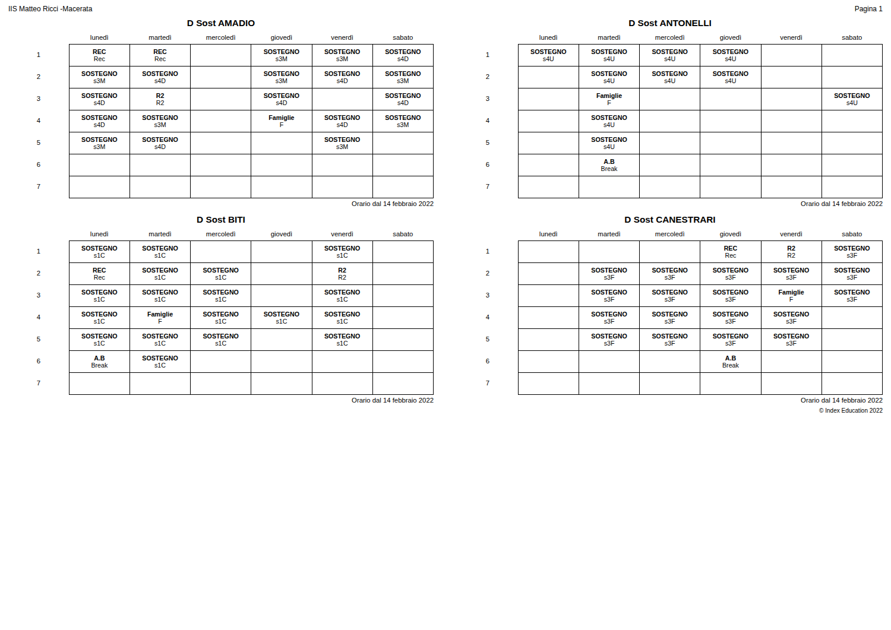IIS Matteo Ricci -Macerata Pagina 1
D Sost AMADIO
| | lunedì | martedì | mercoledì | giovedì | venerdì | sabato |
| --- | --- | --- | --- | --- | --- | --- |
| 1 | REC Rec | REC Rec | | SOSTEGNO s3M | SOSTEGNO s3M | SOSTEGNO s4D |
| 2 | SOSTEGNO s3M | SOSTEGNO s4D | | SOSTEGNO s3M | SOSTEGNO s4D | SOSTEGNO s3M |
| 3 | SOSTEGNO s4D | R2 R2 | | SOSTEGNO s4D | | SOSTEGNO s4D |
| 4 | SOSTEGNO s4D | SOSTEGNO s3M | | Famiglie F | SOSTEGNO s4D | SOSTEGNO s3M |
| 5 | SOSTEGNO s3M | SOSTEGNO s4D | | | SOSTEGNO s3M | |
| 6 | | | | | | |
| 7 | | | | | | |
Orario dal 14 febbraio 2022
D Sost ANTONELLI
| | lunedì | martedì | mercoledì | giovedì | venerdì | sabato |
| --- | --- | --- | --- | --- | --- | --- |
| 1 | SOSTEGNO s4U | SOSTEGNO s4U | SOSTEGNO s4U | SOSTEGNO s4U | | |
| 2 | | SOSTEGNO s4U | SOSTEGNO s4U | SOSTEGNO s4U | | |
| 3 | | Famiglie F | | | | SOSTEGNO s4U |
| 4 | | SOSTEGNO s4U | | | | |
| 5 | | SOSTEGNO s4U | | | | |
| 6 | | A.B Break | | | | |
| 7 | | | | | | |
Orario dal 14 febbraio 2022
D Sost BITI
| | lunedì | martedì | mercoledì | giovedì | venerdì | sabato |
| --- | --- | --- | --- | --- | --- | --- |
| 1 | SOSTEGNO s1C | SOSTEGNO s1C | | | SOSTEGNO s1C | |
| 2 | REC Rec | SOSTEGNO s1C | SOSTEGNO s1C | | R2 R2 | |
| 3 | SOSTEGNO s1C | SOSTEGNO s1C | SOSTEGNO s1C | | SOSTEGNO s1C | |
| 4 | SOSTEGNO s1C | Famiglie F | SOSTEGNO s1C | SOSTEGNO s1C | SOSTEGNO s1C | |
| 5 | SOSTEGNO s1C | SOSTEGNO s1C | SOSTEGNO s1C | | SOSTEGNO s1C | |
| 6 | A.B Break | SOSTEGNO s1C | | | | |
| 7 | | | | | | |
Orario dal 14 febbraio 2022
D Sost CANESTRARI
| | lunedì | martedì | mercoledì | giovedì | venerdì | sabato |
| --- | --- | --- | --- | --- | --- | --- |
| 1 | | | | REC Rec | R2 R2 | SOSTEGNO s3F |
| 2 | | SOSTEGNO s3F | SOSTEGNO s3F | SOSTEGNO s3F | SOSTEGNO s3F | SOSTEGNO s3F |
| 3 | | SOSTEGNO s3F | SOSTEGNO s3F | SOSTEGNO s3F | Famiglie F | SOSTEGNO s3F |
| 4 | | SOSTEGNO s3F | SOSTEGNO s3F | SOSTEGNO s3F | SOSTEGNO s3F | |
| 5 | | SOSTEGNO s3F | SOSTEGNO s3F | SOSTEGNO s3F | SOSTEGNO s3F | |
| 6 | | | | A.B Break | | |
| 7 | | | | | | |
Orario dal 14 febbraio 2022
© Index Education 2022